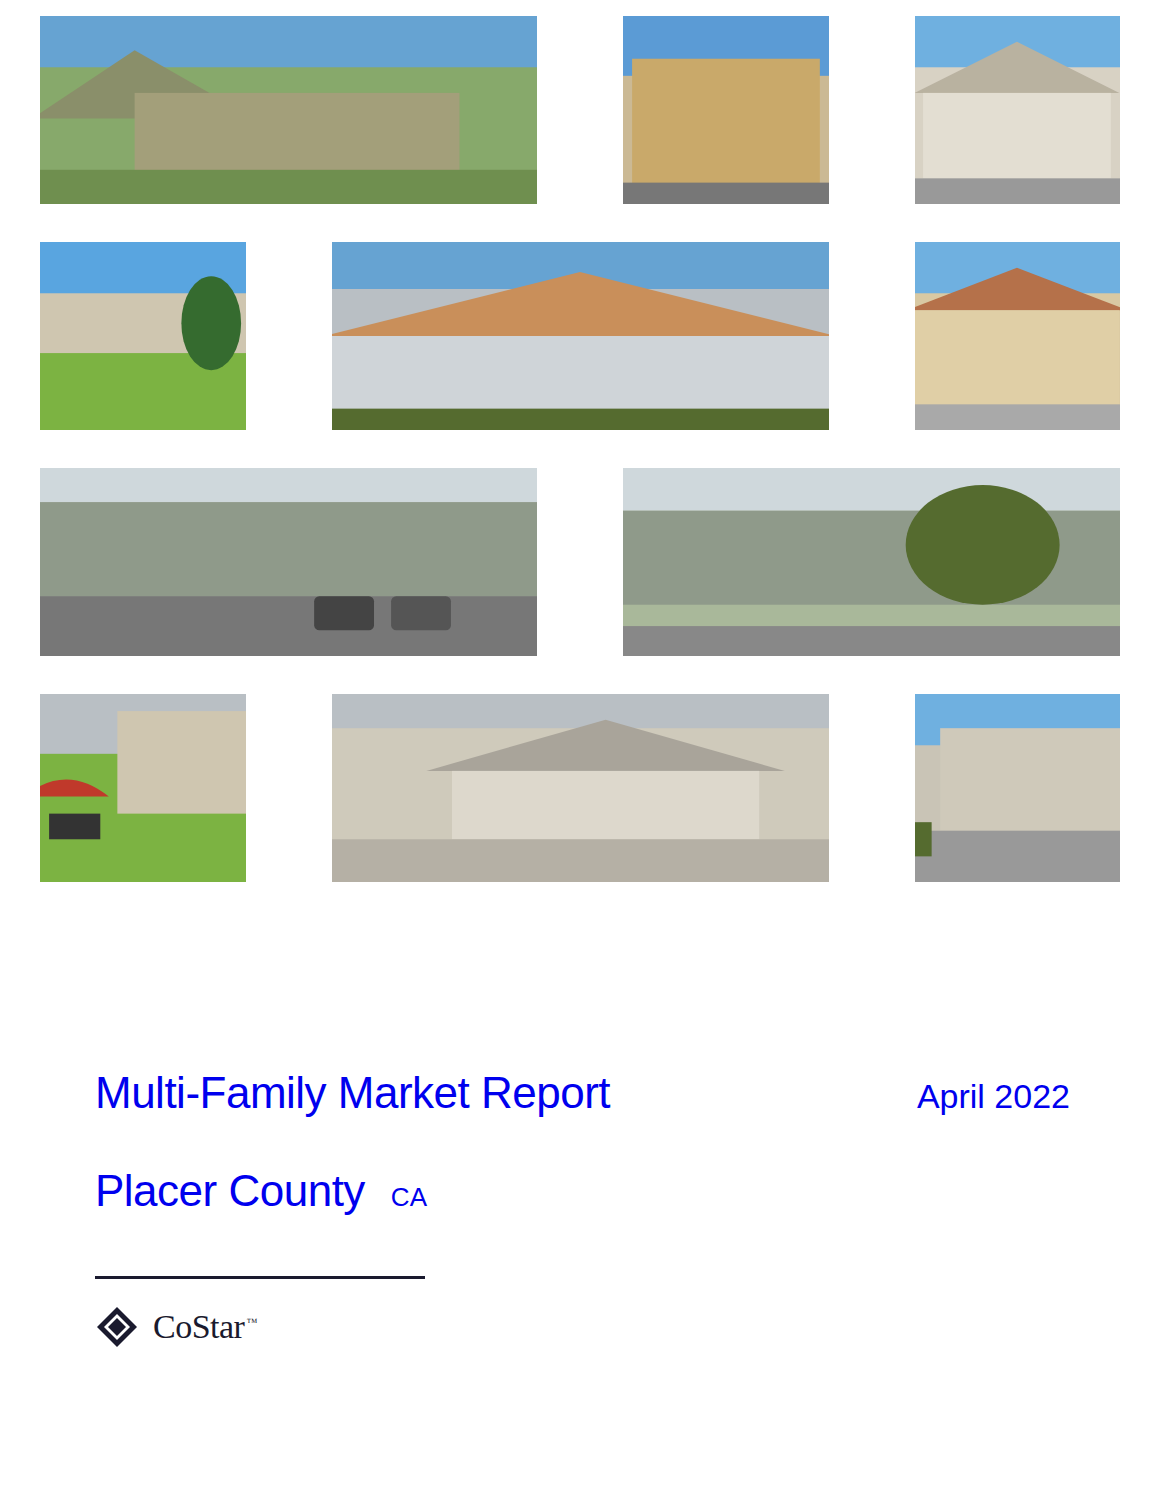Multi-Family Market Report
April 2022
Placer County
CA
CoStar™